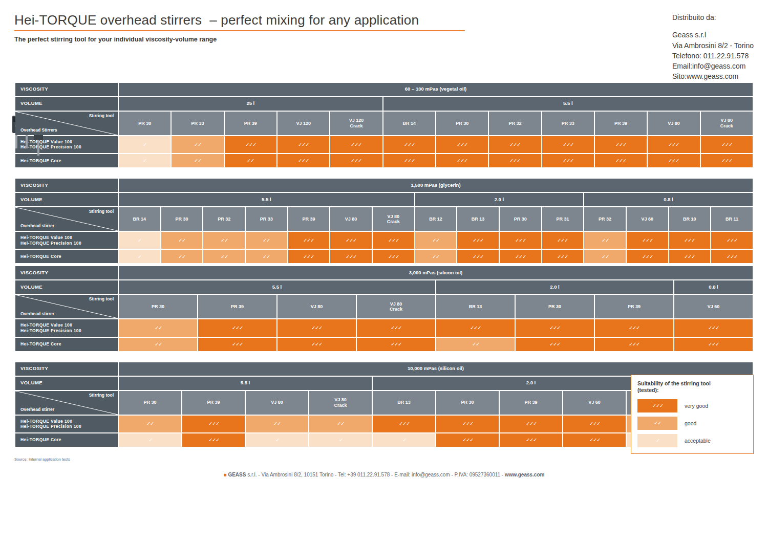Hei-TORQUE overhead stirrers – perfect mixing for any application
The perfect stirring tool for your individual viscosity-volume range
Distribuito da:
Geass s.r.l
Via Ambrosini 8/2 - Torino
Telefono: 011.22.91.578
Email:info@geass.com
Sito:www.geass.com
| VISCOSITY | 60 – 100 mPas (vegetal oil) |
| VOLUME | 25 l | 5.5 l |
| Stirring tool Overhead Stirrers | PR 30 | PR 33 | PR 39 | VJ 120 | VJ 120 Crack | BR 14 | PR 30 | PR 32 | PR 33 | PR 39 | VJ 80 | VJ 80 Crack |
| Hei-TORQUE Value 100 Hei-TORQUE Precision 100 | ✓ | ✓✓ | ✓✓✓ | ✓✓✓ | ✓✓✓ | ✓✓✓ | ✓✓✓ | ✓✓✓ | ✓✓✓ | ✓✓✓ | ✓✓✓ | ✓✓✓ |
| Hei-TORQUE Core | ✓ | ✓✓ | ✓✓ | ✓✓✓ | ✓✓✓ | ✓✓✓ | ✓✓✓ | ✓✓✓ | ✓✓✓ | ✓✓✓ | ✓✓✓ | ✓✓✓ |
| VISCOSITY | 1,500 mPas (glycerin) |
| VOLUME | 5.5 l | 2.0 l | 0.8 l |
| Stirring tool Overhead stirrer | BR 14 | PR 30 | PR 32 | PR 33 | PR 39 | VJ 80 | VJ 80 Crack | BR 12 | BR 13 | PR 30 | PR 31 | PR 32 | VJ 60 | BR 10 | BR 11 |
| Hei-TORQUE Value 100 Hei-TORQUE Precision 100 | ✓ | ✓✓ | ✓✓ | ✓✓ | ✓✓✓ | ✓✓✓ | ✓✓✓ | ✓✓ | ✓✓✓ | ✓✓✓ | ✓✓✓ | ✓✓ | ✓✓✓ | ✓✓✓ | ✓✓✓ |
| Hei-TORQUE Core | ✓ | ✓✓ | ✓✓ | ✓✓ | ✓✓✓ | ✓✓✓ | ✓✓✓ | ✓✓ | ✓✓✓ | ✓✓✓ | ✓✓✓ | ✓✓ | ✓✓✓ | ✓✓✓ | ✓✓✓ |
| VISCOSITY | 3,000 mPas (silicon oil) |
| VOLUME | 5.5 l | 2.0 l | 0.8 l |
| Stirring tool Overhead stirrer | PR 30 | PR 39 | VJ 80 | VJ 80 Crack | BR 13 | PR 30 | PR 39 | VJ 60 |
| Hei-TORQUE Value 100 Hei-TORQUE Precision 100 | ✓✓ | ✓✓✓ | ✓✓✓ | ✓✓✓ | ✓✓✓ | ✓✓✓ | ✓✓✓ | ✓✓✓ |
| Hei-TORQUE Core | ✓✓ | ✓✓✓ | ✓✓✓ | ✓✓✓ | ✓✓ | ✓✓✓ | ✓✓✓ | ✓✓✓ |
| VISCOSITY | 10,000 mPas (silicon oil) |
| VOLUME | 5.5 l | 2.0 l | 0.8 l |
| Stirring tool Overhead stirrer | PR 30 | PR 39 | VJ 80 | VJ 80 Crack | BR 13 | PR 30 | PR 39 | VJ 60 | VJ 80 | VJ 60 |
| Hei-TORQUE Value 100 Hei-TORQUE Precision 100 | ✓✓ | ✓✓✓ | ✓✓ | ✓✓ | ✓✓✓ | ✓✓✓ | ✓✓✓ | ✓✓✓ | ✓✓ | ✓✓✓ |
| Hei-TORQUE Core | ✓ | ✓✓✓ | ✓ | ✓ | ✓ | ✓✓✓ | ✓✓✓ | ✓✓✓ | ✓ | ✓✓✓ |
Suitability of the stirring tool
(tested):
✓✓✓
very good
✓✓
good
✓
acceptable
Source: Internal application tests
■ GEASS s.r.l. - Via Ambrosini 8/2, 10151 Torino - Tel: +39 011.22.91.578 - E-mail: info@geass.com - P.IVA: 09527360011 - www.geass.com